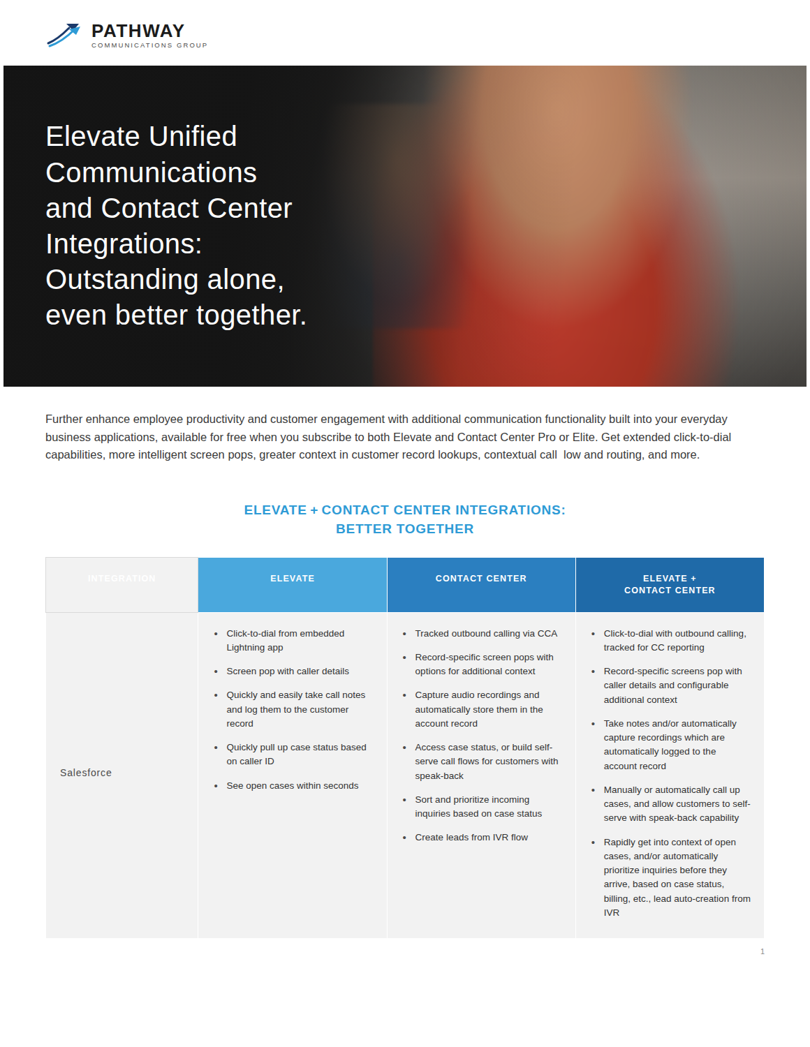PATHWAY
COMMUNICATIONS GROUP
Elevate Unified
Communications
and Contact Center
Integrations:
Outstanding alone,
even better together.
Further enhance employee productivity and customer engagement with additional communication functionality built into your everyday business applications, available for free when you subscribe to both Elevate and Contact Center Pro or Elite. Get extended click-to-dial capabilities, more intelligent screen pops, greater context in customer record lookups, contextual call low and routing, and more.
Elevate + Contact Center Integrations:
Better Together
| INTEGRATION | ELEVATE | CONTACT CENTER | ELEVATE + CONTACT CENTER |
| --- | --- | --- | --- |
| Salesforce | Click-to-dial from embedded Lightning app Screen pop with caller details Quickly and easily take call notes and log them to the customer record Quickly pull up case status based on caller ID See open cases within seconds | Tracked outbound calling via CCA Record-specific screen pops with options for additional context Capture audio recordings and automatically store them in the account record Access case status, or build self-serve call flows for customers with speak-back Sort and prioritize incoming inquiries based on case status Create leads from IVR flow | Click-to-dial with outbound calling, tracked for CC reporting Record-specific screens pop with caller details and configurable additional context Take notes and/or automatically capture recordings which are automatically logged to the account record Manually or automatically call up cases, and allow customers to self-serve with speak-back capability Rapidly get into context of open cases, and/or automatically prioritize inquiries before they arrive, based on case status, billing, etc., lead auto-creation from IVR |
1